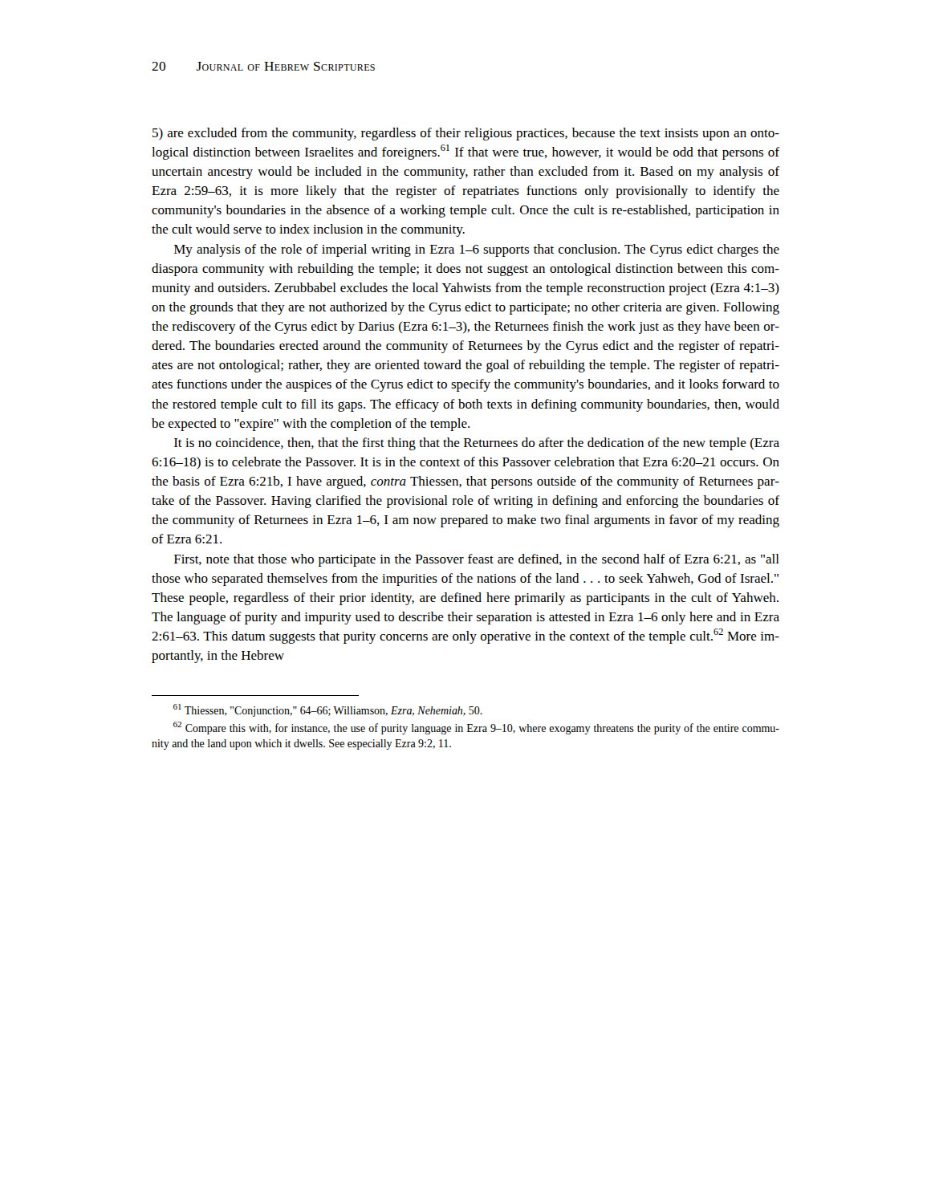20 Journal of Hebrew Scriptures
5) are excluded from the community, regardless of their religious practices, because the text insists upon an ontological distinction between Israelites and foreigners.61 If that were true, however, it would be odd that persons of uncertain ancestry would be included in the community, rather than excluded from it. Based on my analysis of Ezra 2:59–63, it is more likely that the register of repatriates functions only provisionally to identify the community's boundaries in the absence of a working temple cult. Once the cult is re-established, participation in the cult would serve to index inclusion in the community.
My analysis of the role of imperial writing in Ezra 1–6 supports that conclusion. The Cyrus edict charges the diaspora community with rebuilding the temple; it does not suggest an ontological distinction between this community and outsiders. Zerubbabel excludes the local Yahwists from the temple reconstruction project (Ezra 4:1–3) on the grounds that they are not authorized by the Cyrus edict to participate; no other criteria are given. Following the rediscovery of the Cyrus edict by Darius (Ezra 6:1–3), the Returnees finish the work just as they have been ordered. The boundaries erected around the community of Returnees by the Cyrus edict and the register of repatriates are not ontological; rather, they are oriented toward the goal of rebuilding the temple. The register of repatriates functions under the auspices of the Cyrus edict to specify the community's boundaries, and it looks forward to the restored temple cult to fill its gaps. The efficacy of both texts in defining community boundaries, then, would be expected to "expire" with the completion of the temple.
It is no coincidence, then, that the first thing that the Returnees do after the dedication of the new temple (Ezra 6:16–18) is to celebrate the Passover. It is in the context of this Passover celebration that Ezra 6:20–21 occurs. On the basis of Ezra 6:21b, I have argued, contra Thiessen, that persons outside of the community of Returnees partake of the Passover. Having clarified the provisional role of writing in defining and enforcing the boundaries of the community of Returnees in Ezra 1–6, I am now prepared to make two final arguments in favor of my reading of Ezra 6:21.
First, note that those who participate in the Passover feast are defined, in the second half of Ezra 6:21, as "all those who separated themselves from the impurities of the nations of the land . . . to seek Yahweh, God of Israel." These people, regardless of their prior identity, are defined here primarily as participants in the cult of Yahweh. The language of purity and impurity used to describe their separation is attested in Ezra 1–6 only here and in Ezra 2:61–63. This datum suggests that purity concerns are only operative in the context of the temple cult.62 More importantly, in the Hebrew
61 Thiessen, "Conjunction," 64–66; Williamson, Ezra, Nehemiah, 50.
62 Compare this with, for instance, the use of purity language in Ezra 9–10, where exogamy threatens the purity of the entire community and the land upon which it dwells. See especially Ezra 9:2, 11.